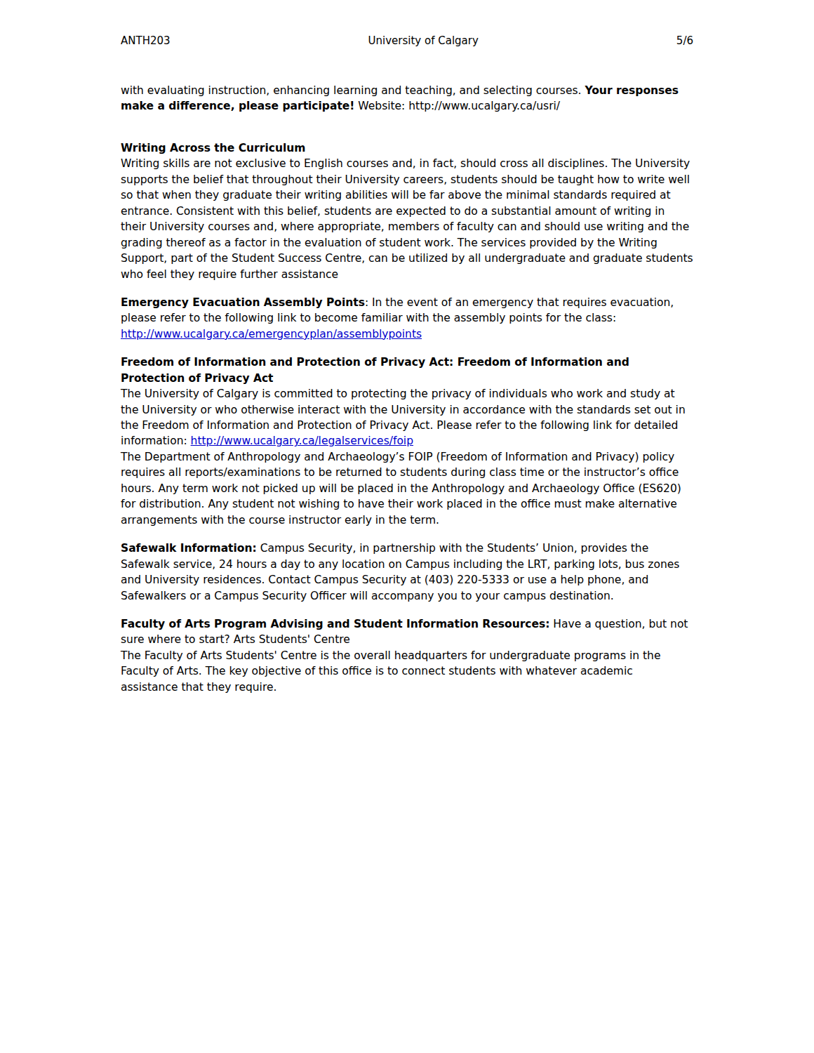ANTH203
University of Calgary
5/6
with evaluating instruction, enhancing learning and teaching, and selecting courses. Your responses make a difference, please participate! Website: http://www.ucalgary.ca/usri/
Writing Across the Curriculum
Writing skills are not exclusive to English courses and, in fact, should cross all disciplines. The University supports the belief that throughout their University careers, students should be taught how to write well so that when they graduate their writing abilities will be far above the minimal standards required at entrance. Consistent with this belief, students are expected to do a substantial amount of writing in their University courses and, where appropriate, members of faculty can and should use writing and the grading thereof as a factor in the evaluation of student work. The services provided by the Writing Support, part of the Student Success Centre, can be utilized by all undergraduate and graduate students who feel they require further assistance
Emergency Evacuation Assembly Points: In the event of an emergency that requires evacuation, please refer to the following link to become familiar with the assembly points for the class:
http://www.ucalgary.ca/emergencyplan/assemblypoints
Freedom of Information and Protection of Privacy Act: Freedom of Information and Protection of Privacy Act
The University of Calgary is committed to protecting the privacy of individuals who work and study at the University or who otherwise interact with the University in accordance with the standards set out in the Freedom of Information and Protection of Privacy Act. Please refer to the following link for detailed information: http://www.ucalgary.ca/legalservices/foip
The Department of Anthropology and Archaeology’s FOIP (Freedom of Information and Privacy) policy requires all reports/examinations to be returned to students during class time or the instructor’s office hours. Any term work not picked up will be placed in the Anthropology and Archaeology Office (ES620) for distribution. Any student not wishing to have their work placed in the office must make alternative arrangements with the course instructor early in the term.
Safewalk Information: Campus Security, in partnership with the Students’ Union, provides the Safewalk service, 24 hours a day to any location on Campus including the LRT, parking lots, bus zones and University residences. Contact Campus Security at (403) 220-5333 or use a help phone, and Safewalkers or a Campus Security Officer will accompany you to your campus destination.
Faculty of Arts Program Advising and Student Information Resources: Have a question, but not sure where to start? Arts Students' Centre
The Faculty of Arts Students' Centre is the overall headquarters for undergraduate programs in the Faculty of Arts. The key objective of this office is to connect students with whatever academic assistance that they require.